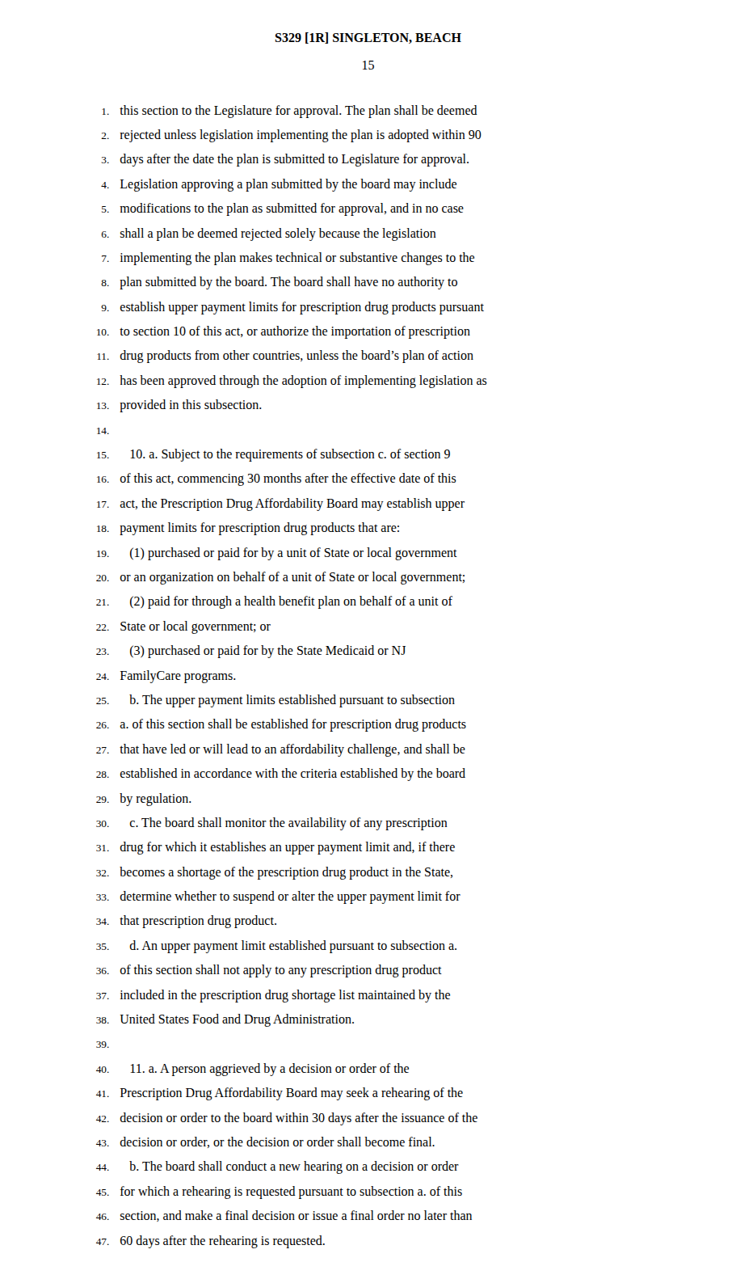S329 [1R] SINGLETON, BEACH
15
this section to the Legislature for approval. The plan shall be deemed
rejected unless legislation implementing the plan is adopted within 90
days after the date the plan is submitted to Legislature for approval.
Legislation approving a plan submitted by the board may include
modifications to the plan as submitted for approval, and in no case
shall a plan be deemed rejected solely because the legislation
implementing the plan makes technical or substantive changes to the
plan submitted by the board. The board shall have no authority to
establish upper payment limits for prescription drug products pursuant
to section 10 of this act, or authorize the importation of prescription
drug products from other countries, unless the board’s plan of action
has been approved through the adoption of implementing legislation as
provided in this subsection.
10. a. Subject to the requirements of subsection c. of section 9
of this act, commencing 30 months after the effective date of this
act, the Prescription Drug Affordability Board may establish upper
payment limits for prescription drug products that are:
(1) purchased or paid for by a unit of State or local government
or an organization on behalf of a unit of State or local government;
(2) paid for through a health benefit plan on behalf of a unit of
State or local government; or
(3) purchased or paid for by the State Medicaid or NJ
FamilyCare programs.
b. The upper payment limits established pursuant to subsection
a. of this section shall be established for prescription drug products
that have led or will lead to an affordability challenge, and shall be
established in accordance with the criteria established by the board
by regulation.
c. The board shall monitor the availability of any prescription
drug for which it establishes an upper payment limit and, if there
becomes a shortage of the prescription drug product in the State,
determine whether to suspend or alter the upper payment limit for
that prescription drug product.
d. An upper payment limit established pursuant to subsection a.
of this section shall not apply to any prescription drug product
included in the prescription drug shortage list maintained by the
United States Food and Drug Administration.
11. a. A person aggrieved by a decision or order of the
Prescription Drug Affordability Board may seek a rehearing of the
decision or order to the board within 30 days after the issuance of the
decision or order, or the decision or order shall become final.
b. The board shall conduct a new hearing on a decision or order
for which a rehearing is requested pursuant to subsection a. of this
section, and make a final decision or issue a final order no later than
60 days after the rehearing is requested.